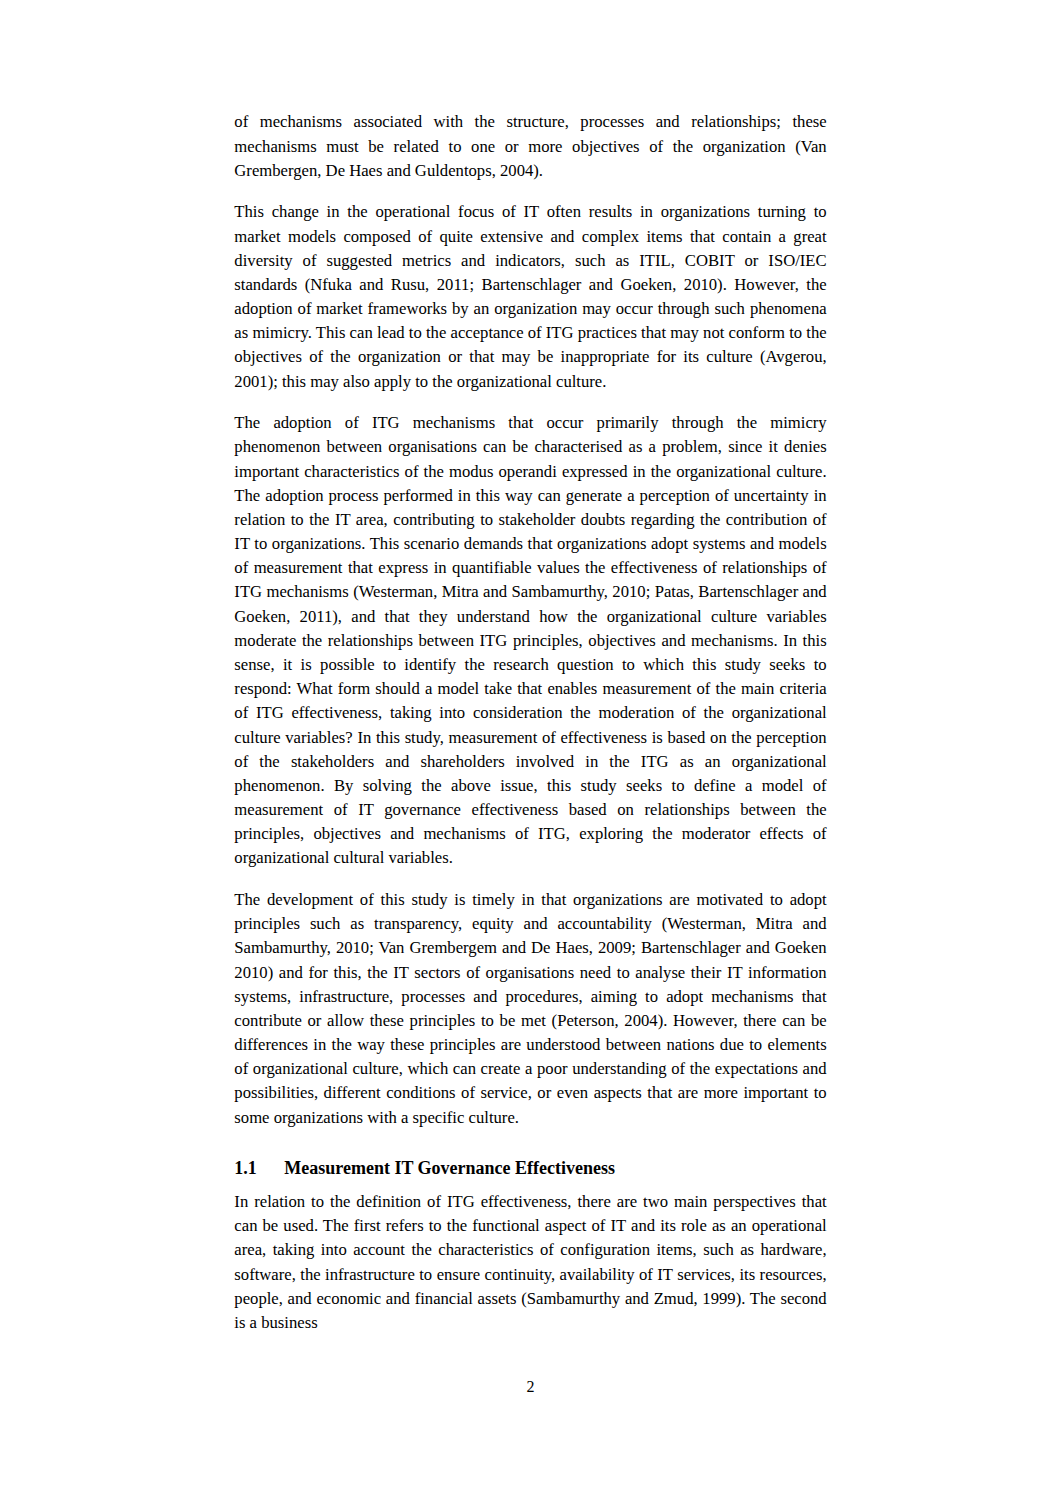of mechanisms associated with the structure, processes and relationships; these mechanisms must be related to one or more objectives of the organization (Van Grembergen, De Haes and Guldentops, 2004).
This change in the operational focus of IT often results in organizations turning to market models composed of quite extensive and complex items that contain a great diversity of suggested metrics and indicators, such as ITIL, COBIT or ISO/IEC standards (Nfuka and Rusu, 2011; Bartenschlager and Goeken, 2010). However, the adoption of market frameworks by an organization may occur through such phenomena as mimicry. This can lead to the acceptance of ITG practices that may not conform to the objectives of the organization or that may be inappropriate for its culture (Avgerou, 2001); this may also apply to the organizational culture.
The adoption of ITG mechanisms that occur primarily through the mimicry phenomenon between organisations can be characterised as a problem, since it denies important characteristics of the modus operandi expressed in the organizational culture. The adoption process performed in this way can generate a perception of uncertainty in relation to the IT area, contributing to stakeholder doubts regarding the contribution of IT to organizations. This scenario demands that organizations adopt systems and models of measurement that express in quantifiable values the effectiveness of relationships of ITG mechanisms (Westerman, Mitra and Sambamurthy, 2010; Patas, Bartenschlager and Goeken, 2011), and that they understand how the organizational culture variables moderate the relationships between ITG principles, objectives and mechanisms. In this sense, it is possible to identify the research question to which this study seeks to respond: What form should a model take that enables measurement of the main criteria of ITG effectiveness, taking into consideration the moderation of the organizational culture variables? In this study, measurement of effectiveness is based on the perception of the stakeholders and shareholders involved in the ITG as an organizational phenomenon. By solving the above issue, this study seeks to define a model of measurement of IT governance effectiveness based on relationships between the principles, objectives and mechanisms of ITG, exploring the moderator effects of organizational cultural variables.
The development of this study is timely in that organizations are motivated to adopt principles such as transparency, equity and accountability (Westerman, Mitra and Sambamurthy, 2010; Van Grembergem and De Haes, 2009; Bartenschlager and Goeken 2010) and for this, the IT sectors of organisations need to analyse their IT information systems, infrastructure, processes and procedures, aiming to adopt mechanisms that contribute or allow these principles to be met (Peterson, 2004). However, there can be differences in the way these principles are understood between nations due to elements of organizational culture, which can create a poor understanding of the expectations and possibilities, different conditions of service, or even aspects that are more important to some organizations with a specific culture.
1.1 Measurement IT Governance Effectiveness
In relation to the definition of ITG effectiveness, there are two main perspectives that can be used. The first refers to the functional aspect of IT and its role as an operational area, taking into account the characteristics of configuration items, such as hardware, software, the infrastructure to ensure continuity, availability of IT services, its resources, people, and economic and financial assets (Sambamurthy and Zmud, 1999). The second is a business
2